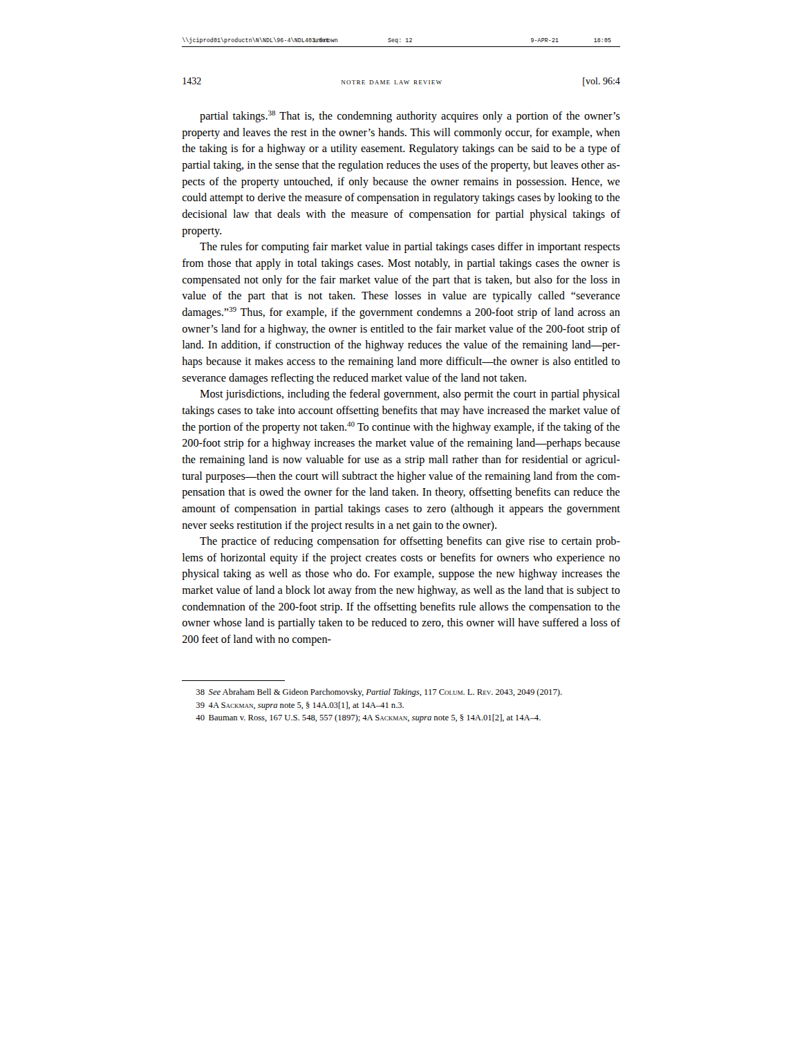\\jciprod01\productn\N\NDL\96-4\NDL403.txt unknown Seq: 12 9-APR-2118:05
1432 notre dame law review [vol. 96:4
partial takings.38 That is, the condemning authority acquires only a portion of the owner’s property and leaves the rest in the owner’s hands. This will commonly occur, for example, when the taking is for a highway or a utility easement. Regulatory takings can be said to be a type of partial taking, in the sense that the regulation reduces the uses of the property, but leaves other aspects of the property untouched, if only because the owner remains in possession. Hence, we could attempt to derive the measure of compensation in regulatory takings cases by looking to the decisional law that deals with the measure of compensation for partial physical takings of property.
The rules for computing fair market value in partial takings cases differ in important respects from those that apply in total takings cases. Most notably, in partial takings cases the owner is compensated not only for the fair market value of the part that is taken, but also for the loss in value of the part that is not taken. These losses in value are typically called “severance damages.”39 Thus, for example, if the government condemns a 200-foot strip of land across an owner’s land for a highway, the owner is entitled to the fair market value of the 200-foot strip of land. In addition, if construction of the highway reduces the value of the remaining land—perhaps because it makes access to the remaining land more difficult—the owner is also entitled to severance damages reflecting the reduced market value of the land not taken.
Most jurisdictions, including the federal government, also permit the court in partial physical takings cases to take into account offsetting benefits that may have increased the market value of the portion of the property not taken.40 To continue with the highway example, if the taking of the 200-foot strip for a highway increases the market value of the remaining land—perhaps because the remaining land is now valuable for use as a strip mall rather than for residential or agricultural purposes—then the court will subtract the higher value of the remaining land from the compensation that is owed the owner for the land taken. In theory, offsetting benefits can reduce the amount of compensation in partial takings cases to zero (although it appears the government never seeks restitution if the project results in a net gain to the owner).
The practice of reducing compensation for offsetting benefits can give rise to certain problems of horizontal equity if the project creates costs or benefits for owners who experience no physical taking as well as those who do. For example, suppose the new highway increases the market value of land a block lot away from the new highway, as well as the land that is subject to condemnation of the 200-foot strip. If the offsetting benefits rule allows the compensation to the owner whose land is partially taken to be reduced to zero, this owner will have suffered a loss of 200 feet of land with no compen-
38 See Abraham Bell & Gideon Parchomovsky, Partial Takings, 117 Colum. L. Rev. 2043, 2049 (2017).
394A Sackman, supra note 5, § 14A.03[1], at 14A–41 n.3.
40 Bauman v. Ross, 167 U.S. 548, 557 (1897); 4A Sackman, supra note 5, § 14A.01[2], at 14A–4.